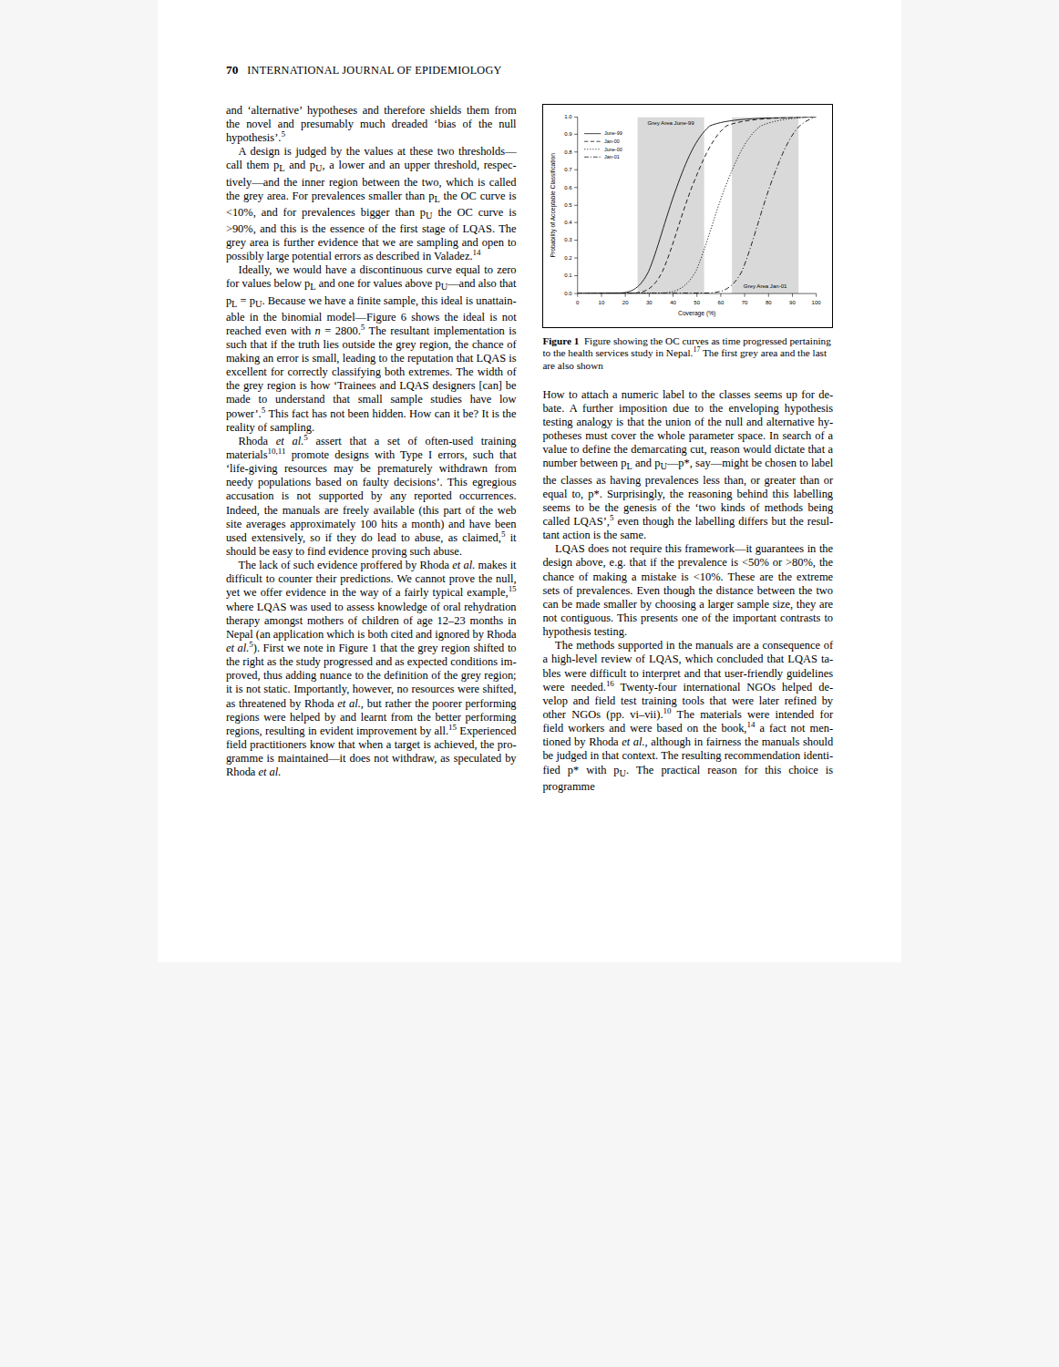70 International Journal of Epidemiology
and ‘alternative’ hypotheses and therefore shields them from the novel and presumably much dreaded ‘bias of the null hypothesis’.5
A design is judged by the values at these two thresholds—call them pL and pU, a lower and an upper threshold, respectively—and the inner region between the two, which is called the grey area. For prevalences smaller than pL the OC curve is <10%, and for prevalences bigger than pU the OC curve is >90%, and this is the essence of the first stage of LQAS. The grey area is further evidence that we are sampling and open to possibly large potential errors as described in Valadez.14
Ideally, we would have a discontinuous curve equal to zero for values below pL and one for values above pU—and also that pL = pU. Because we have a finite sample, this ideal is unattainable in the binomial model—Figure 6 shows the ideal is not reached even with n = 2800.5 The resultant implementation is such that if the truth lies outside the grey region, the chance of making an error is small, leading to the reputation that LQAS is excellent for correctly classifying both extremes. The width of the grey region is how ‘Trainees and LQAS designers [can] be made to understand that small sample studies have low power’.5 This fact has not been hidden. How can it be? It is the reality of sampling.
Rhoda et al.5 assert that a set of often-used training materials10,11 promote designs with Type I errors, such that ‘life-giving resources may be prematurely withdrawn from needy populations based on faulty decisions’. This egregious accusation is not supported by any reported occurrences. Indeed, the manuals are freely available (this part of the web site averages approximately 100 hits a month) and have been used extensively, so if they do lead to abuse, as claimed,5 it should be easy to find evidence proving such abuse.
The lack of such evidence proffered by Rhoda et al. makes it difficult to counter their predictions. We cannot prove the null, yet we offer evidence in the way of a fairly typical example,15 where LQAS was used to assess knowledge of oral rehydration therapy amongst mothers of children of age 12–23 months in Nepal (an application which is both cited and ignored by Rhoda et al.5). First we note in Figure 1 that the grey region shifted to the right as the study progressed and as expected conditions improved, thus adding nuance to the definition of the grey region; it is not static. Importantly, however, no resources were shifted, as threatened by Rhoda et al., but rather the poorer performing regions were helped by and learnt from the better performing regions, resulting in evident improvement by all.15 Experienced field practitioners know that when a target is achieved, the programme is maintained—it does not withdraw, as speculated by Rhoda et al.
0 10 20 30 40 50 60 70 80 90 100 Coverage (%) 0.0 0.1 0.2 0.3 0.4 0.5 0.6 0.7 0.8 0.9 1.0 Probability of Acceptable Classification June-99 Jan-00 June-00 Jan-01 Grey Area June-99 Grey Area Jan-01
Figure 1 Figure showing the OC curves as time progressed pertaining to the health services study in Nepal.17 The first grey area and the last are also shown
How to attach a numeric label to the classes seems up for debate. A further imposition due to the enveloping hypothesis testing analogy is that the union of the null and alternative hypotheses must cover the whole parameter space. In search of a value to define the demarcating cut, reason would dictate that a number between pL and pU—p*, say—might be chosen to label the classes as having prevalences less than, or greater than or equal to, p*. Surprisingly, the reasoning behind this labelling seems to be the genesis of the ‘two kinds of methods being called LQAS’,5 even though the labelling differs but the resultant action is the same.
LQAS does not require this framework—it guarantees in the design above, e.g. that if the prevalence is <50% or >80%, the chance of making a mistake is <10%. These are the extreme sets of prevalences. Even though the distance between the two can be made smaller by choosing a larger sample size, they are not contiguous. This presents one of the important contrasts to hypothesis testing.
The methods supported in the manuals are a consequence of a high-level review of LQAS, which concluded that LQAS tables were difficult to interpret and that user-friendly guidelines were needed.16 Twenty-four international NGOs helped develop and field test training tools that were later refined by other NGOs (pp. vi–vii).10 The materials were intended for field workers and were based on the book,14 a fact not mentioned by Rhoda et al., although in fairness the manuals should be judged in that context. The resulting recommendation identified p* with pU. The practical reason for this choice is programme